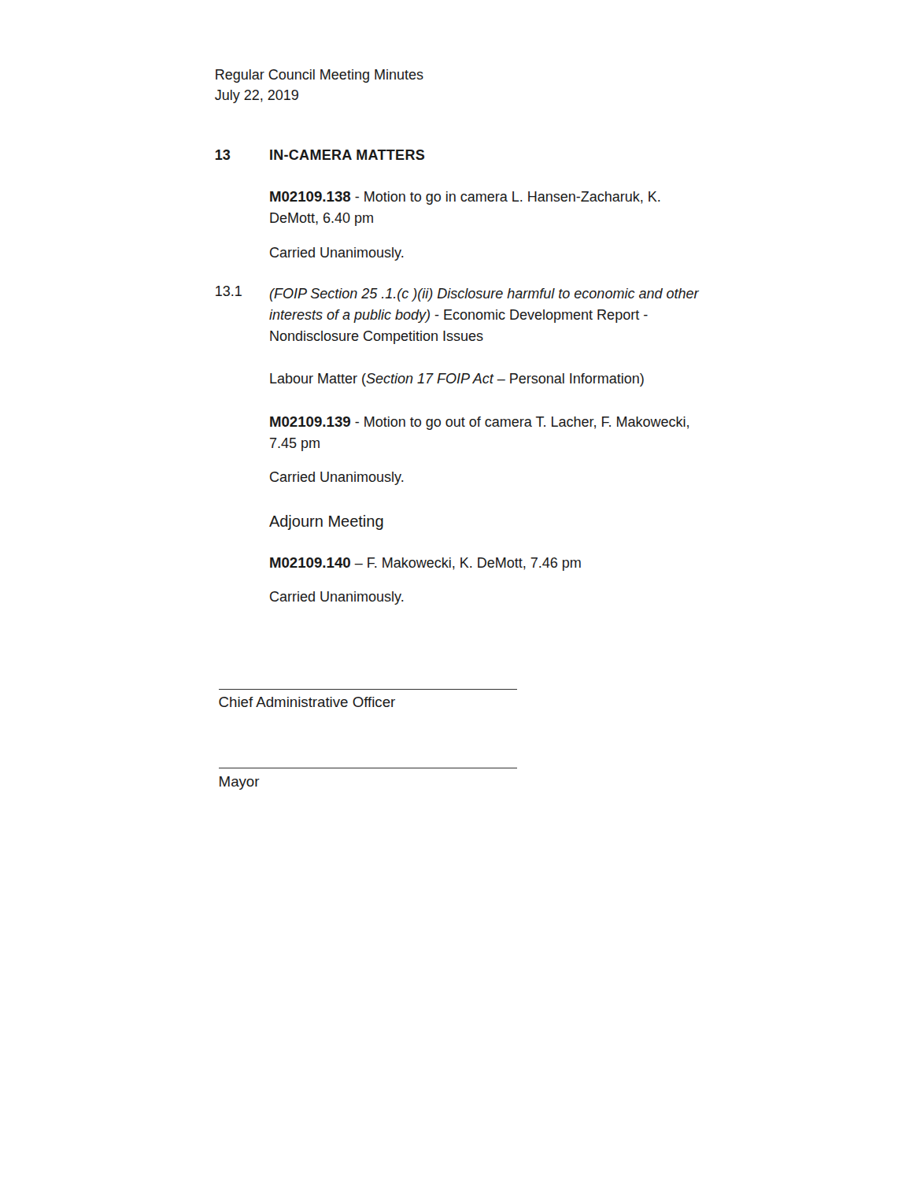Regular Council Meeting Minutes
July 22, 2019
13
IN-CAMERA MATTERS
M02109.138 - Motion to go in camera L. Hansen-Zacharuk, K. DeMott, 6.40 pm
Carried Unanimously.
13.1
(FOIP Section 25 .1.(c )(ii) Disclosure harmful to economic and other interests of a public body) - Economic Development Report - Nondisclosure Competition Issues
Labour Matter (Section 17 FOIP Act – Personal Information)
M02109.139 - Motion to go out of camera T. Lacher, F. Makowecki, 7.45 pm
Carried Unanimously.
Adjourn Meeting
M02109.140 – F. Makowecki, K. DeMott, 7.46 pm
Carried Unanimously.
Chief Administrative Officer
Mayor